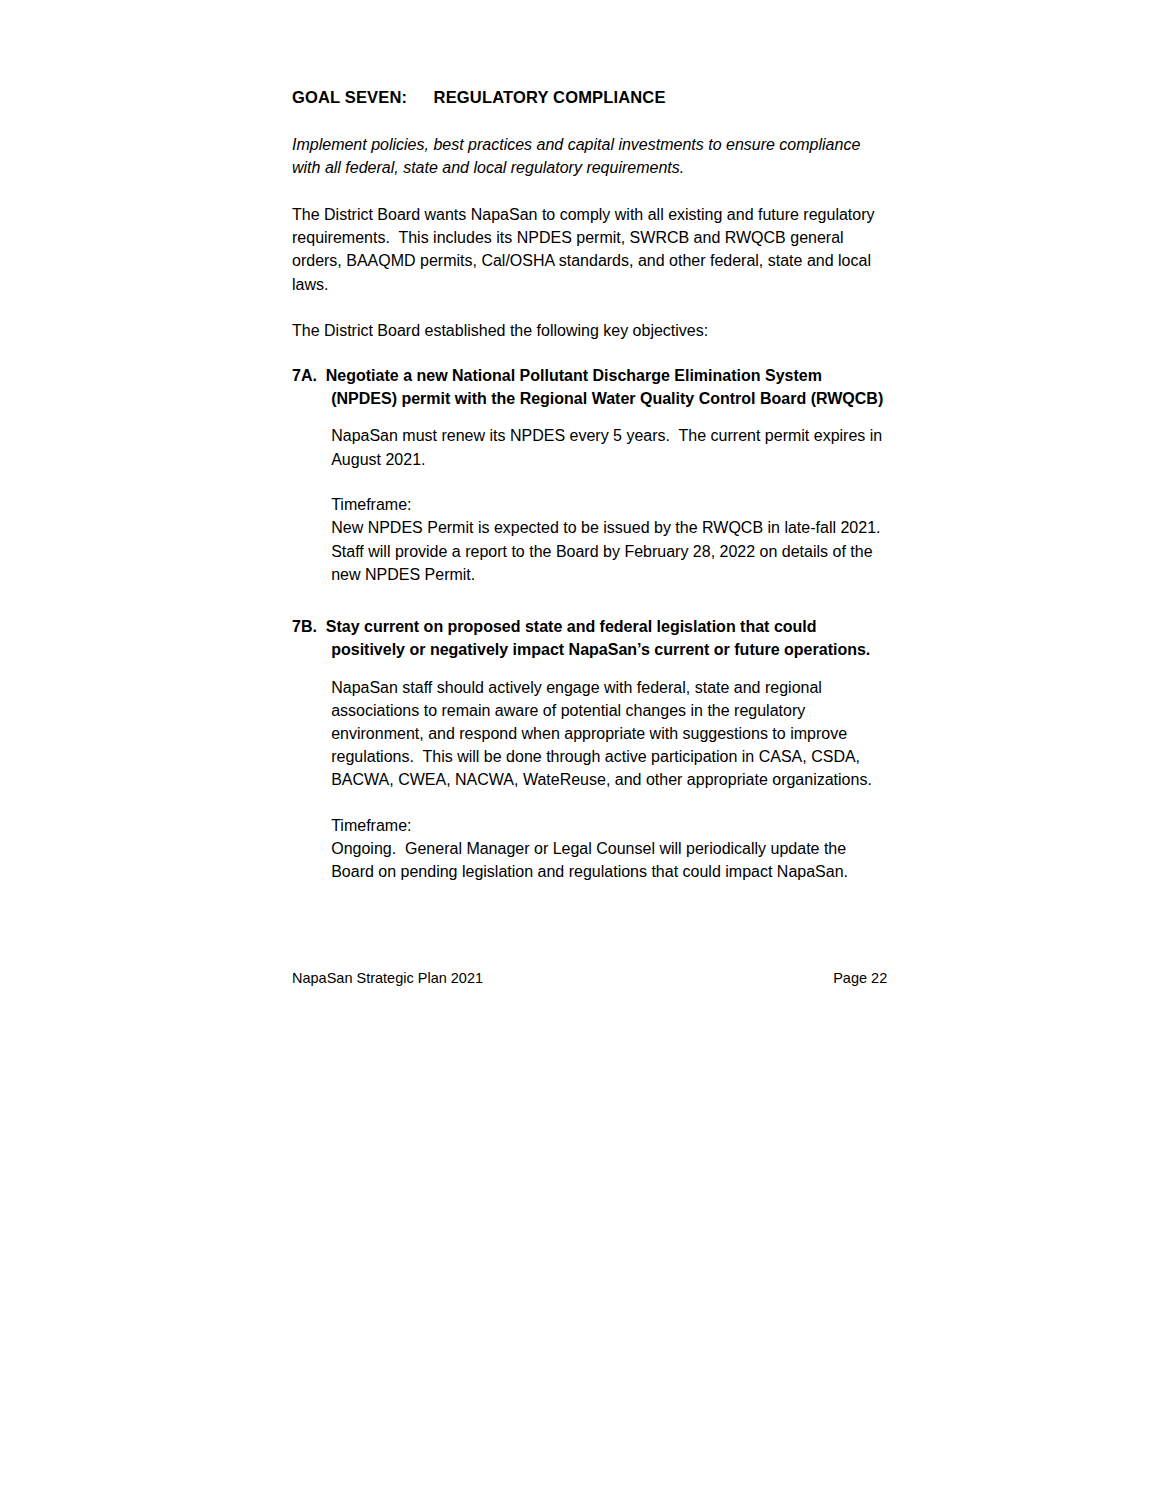GOAL SEVEN: REGULATORY COMPLIANCE
Implement policies, best practices and capital investments to ensure compliance with all federal, state and local regulatory requirements.
The District Board wants NapaSan to comply with all existing and future regulatory requirements. This includes its NPDES permit, SWRCB and RWQCB general orders, BAAQMD permits, Cal/OSHA standards, and other federal, state and local laws.
The District Board established the following key objectives:
7A. Negotiate a new National Pollutant Discharge Elimination System (NPDES) permit with the Regional Water Quality Control Board (RWQCB)
NapaSan must renew its NPDES every 5 years. The current permit expires in August 2021.
Timeframe: New NPDES Permit is expected to be issued by the RWQCB in late-fall 2021. Staff will provide a report to the Board by February 28, 2022 on details of the new NPDES Permit.
7B. Stay current on proposed state and federal legislation that could positively or negatively impact NapaSan’s current or future operations.
NapaSan staff should actively engage with federal, state and regional associations to remain aware of potential changes in the regulatory environment, and respond when appropriate with suggestions to improve regulations. This will be done through active participation in CASA, CSDA, BACWA, CWEA, NACWA, WateReuse, and other appropriate organizations.
Timeframe: Ongoing. General Manager or Legal Counsel will periodically update the Board on pending legislation and regulations that could impact NapaSan.
NapaSan Strategic Plan 2021 Page 22